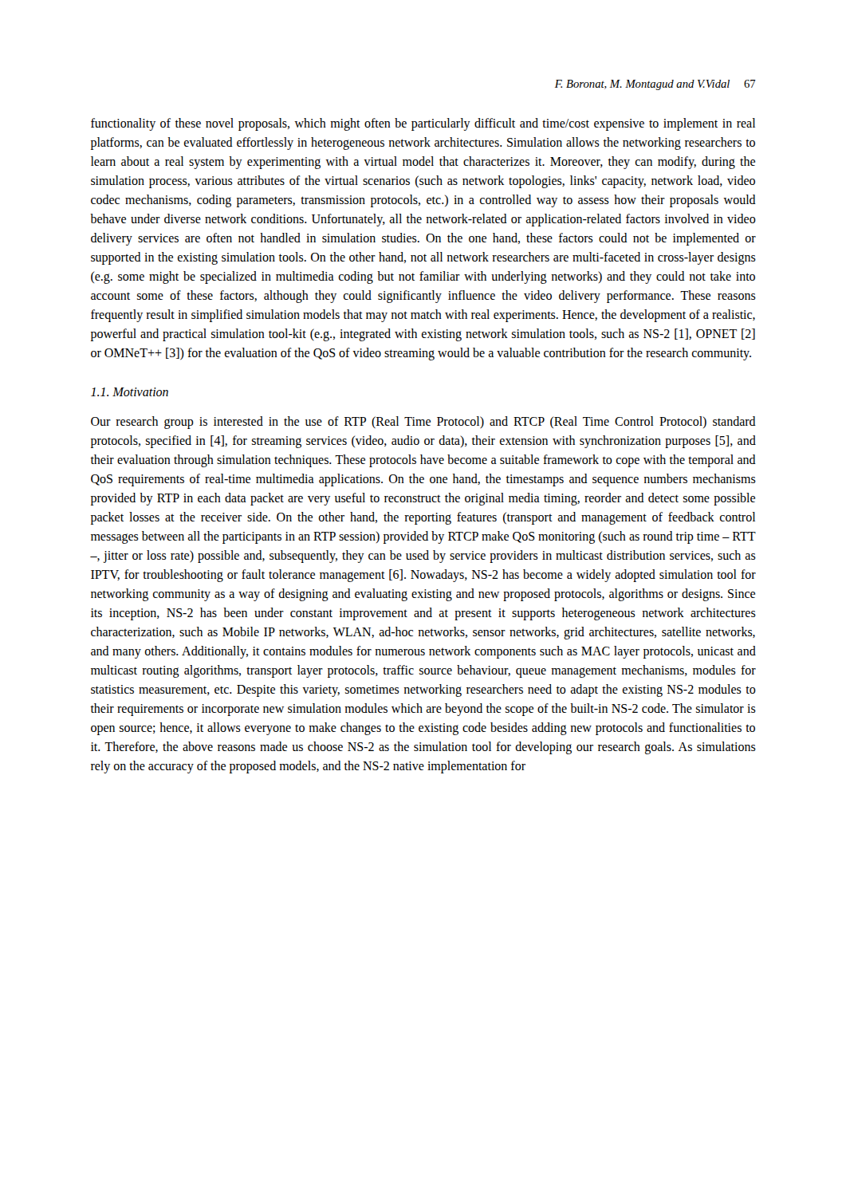F. Boronat, M. Montagud and V.Vidal 67
functionality of these novel proposals, which might often be particularly difficult and time/cost expensive to implement in real platforms, can be evaluated effortlessly in heterogeneous network architectures. Simulation allows the networking researchers to learn about a real system by experimenting with a virtual model that characterizes it. Moreover, they can modify, during the simulation process, various attributes of the virtual scenarios (such as network topologies, links' capacity, network load, video codec mechanisms, coding parameters, transmission protocols, etc.) in a controlled way to assess how their proposals would behave under diverse network conditions. Unfortunately, all the network-related or application-related factors involved in video delivery services are often not handled in simulation studies. On the one hand, these factors could not be implemented or supported in the existing simulation tools. On the other hand, not all network researchers are multi-faceted in cross-layer designs (e.g. some might be specialized in multimedia coding but not familiar with underlying networks) and they could not take into account some of these factors, although they could significantly influence the video delivery performance. These reasons frequently result in simplified simulation models that may not match with real experiments. Hence, the development of a realistic, powerful and practical simulation tool-kit (e.g., integrated with existing network simulation tools, such as NS-2 [1], OPNET [2] or OMNeT++ [3]) for the evaluation of the QoS of video streaming would be a valuable contribution for the research community.
1.1. Motivation
Our research group is interested in the use of RTP (Real Time Protocol) and RTCP (Real Time Control Protocol) standard protocols, specified in [4], for streaming services (video, audio or data), their extension with synchronization purposes [5], and their evaluation through simulation techniques. These protocols have become a suitable framework to cope with the temporal and QoS requirements of real-time multimedia applications. On the one hand, the timestamps and sequence numbers mechanisms provided by RTP in each data packet are very useful to reconstruct the original media timing, reorder and detect some possible packet losses at the receiver side. On the other hand, the reporting features (transport and management of feedback control messages between all the participants in an RTP session) provided by RTCP make QoS monitoring (such as round trip time – RTT –, jitter or loss rate) possible and, subsequently, they can be used by service providers in multicast distribution services, such as IPTV, for troubleshooting or fault tolerance management [6]. Nowadays, NS-2 has become a widely adopted simulation tool for networking community as a way of designing and evaluating existing and new proposed protocols, algorithms or designs. Since its inception, NS-2 has been under constant improvement and at present it supports heterogeneous network architectures characterization, such as Mobile IP networks, WLAN, ad-hoc networks, sensor networks, grid architectures, satellite networks, and many others. Additionally, it contains modules for numerous network components such as MAC layer protocols, unicast and multicast routing algorithms, transport layer protocols, traffic source behaviour, queue management mechanisms, modules for statistics measurement, etc. Despite this variety, sometimes networking researchers need to adapt the existing NS-2 modules to their requirements or incorporate new simulation modules which are beyond the scope of the built-in NS-2 code. The simulator is open source; hence, it allows everyone to make changes to the existing code besides adding new protocols and functionalities to it. Therefore, the above reasons made us choose NS-2 as the simulation tool for developing our research goals. As simulations rely on the accuracy of the proposed models, and the NS-2 native implementation for